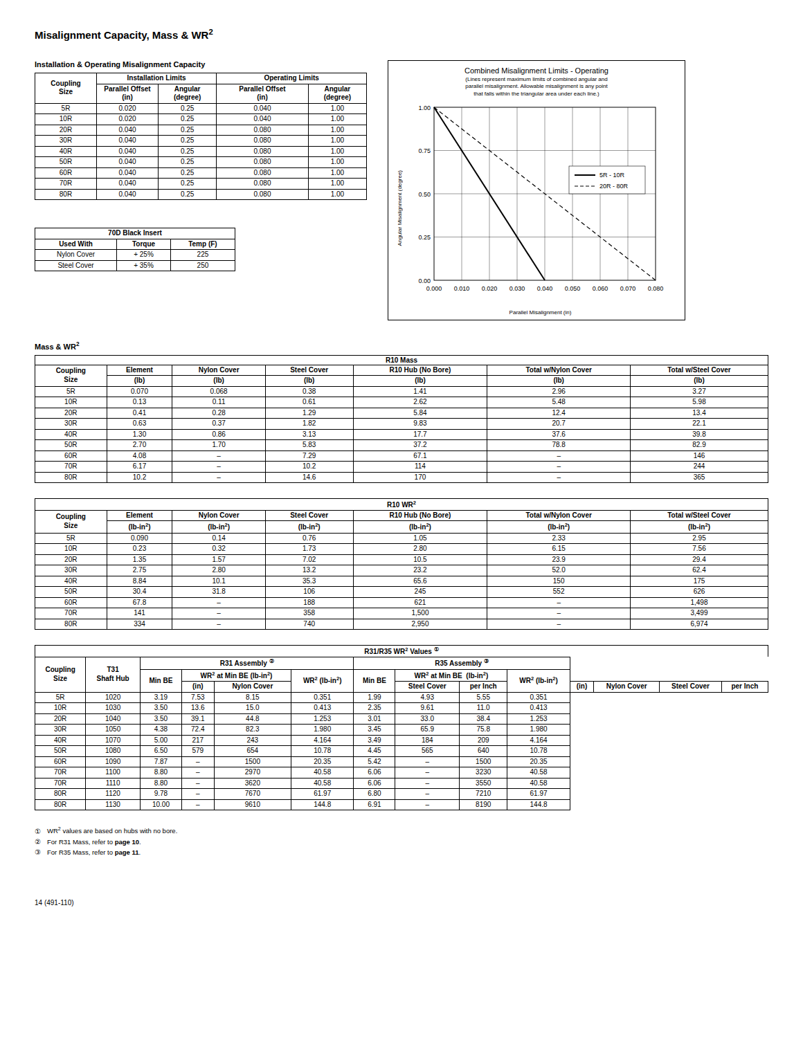Misalignment Capacity, Mass & WR2
Installation & Operating Misalignment Capacity
| Coupling Size | Installation Limits | Operating Limits |
| --- | --- | --- |
| Parallel Offset (in) | Angular (degree) | Parallel Offset (in) | Angular (degree) |
| 5R | 0.020 | 0.25 | 0.040 | 1.00 |
| 10R | 0.020 | 0.25 | 0.040 | 1.00 |
| 20R | 0.040 | 0.25 | 0.080 | 1.00 |
| 30R | 0.040 | 0.25 | 0.080 | 1.00 |
| 40R | 0.040 | 0.25 | 0.080 | 1.00 |
| 50R | 0.040 | 0.25 | 0.080 | 1.00 |
| 60R | 0.040 | 0.25 | 0.080 | 1.00 |
| 70R | 0.040 | 0.25 | 0.080 | 1.00 |
| 80R | 0.040 | 0.25 | 0.080 | 1.00 |
| 70D Black Insert |
| --- |
| Used With | Torque | Temp (F) |
| Nylon Cover | + 25% | 225 |
| Steel Cover | + 35% | 250 |
Combined Misalignment Limits - Operating
(Lines represent maximum limits of combined angular and
parallel misalignment. Allowable misalignment is any point
that falls within the triangular area under each line.)
Angular Misalignment (degree)
1.00 0.75 0.50 0.25 0.00 0.000 0.010 0.020 0.030 0.040 0.050 0.060 0.070 0.080 5R - 10R 20R - 80R
Parallel Misalignment (in)
Mass & WR2
R10 Mass
| Coupling Size | Element | Nylon Cover | Steel Cover | R10 Hub (No Bore) | Total w/Nylon Cover | Total w/Steel Cover |
| --- | --- | --- | --- | --- | --- | --- |
| (lb) | (lb) | (lb) | (lb) | (lb) | (lb) |
| 5R | 0.070 | 0.068 | 0.38 | 1.41 | 2.96 | 3.27 |
| 10R | 0.13 | 0.11 | 0.61 | 2.62 | 5.48 | 5.98 |
| 20R | 0.41 | 0.28 | 1.29 | 5.84 | 12.4 | 13.4 |
| 30R | 0.63 | 0.37 | 1.82 | 9.83 | 20.7 | 22.1 |
| 40R | 1.30 | 0.86 | 3.13 | 17.7 | 37.6 | 39.8 |
| 50R | 2.70 | 1.70 | 5.83 | 37.2 | 78.8 | 82.9 |
| 60R | 4.08 | – | 7.29 | 67.1 | – | 146 |
| 70R | 6.17 | – | 10.2 | 114 | – | 244 |
| 80R | 10.2 | – | 14.6 | 170 | – | 365 |
R10 WR 2
| Coupling Size | Element | Nylon Cover | Steel Cover | R10 Hub (No Bore) | Total w/Nylon Cover | Total w/Steel Cover |
| --- | --- | --- | --- | --- | --- | --- |
| (lb-in 2 ) | (lb-in 2 ) | (lb-in 2 ) | (lb-in 2 ) | (lb-in 2 ) | (lb-in 2 ) |
| 5R | 0.090 | 0.14 | 0.76 | 1.05 | 2.33 | 2.95 |
| 10R | 0.23 | 0.32 | 1.73 | 2.80 | 6.15 | 7.56 |
| 20R | 1.35 | 1.57 | 7.02 | 10.5 | 23.9 | 29.4 |
| 30R | 2.75 | 2.80 | 13.2 | 23.2 | 52.0 | 62.4 |
| 40R | 8.84 | 10.1 | 35.3 | 65.6 | 150 | 175 |
| 50R | 30.4 | 31.8 | 106 | 245 | 552 | 626 |
| 60R | 67.8 | – | 188 | 621 | – | 1,498 |
| 70R | 141 | – | 358 | 1,500 | – | 3,499 |
| 80R | 334 | – | 740 | 2,950 | – | 6,974 |
R31/R35 WR 2 Values ①
| Coupling Size | T31 Shaft Hub | R31 Assembly ② | R35 Assembly ③ |
| --- | --- | --- | --- |
| Min BE | WR 2 at Min BE (lb-in 2 ) | WR 2 (lb-in 2 ) | Min BE | WR 2 at Min BE (lb-in 2 ) | WR 2 (lb-in 2 ) |
| (in) | Nylon Cover | Steel Cover | per Inch | (in) | Nylon Cover | Steel Cover | per Inch |
| 5R | 1020 | 3.19 | 7.53 | 8.15 | 0.351 | 1.99 | 4.93 | 5.55 | 0.351 |
| 10R | 1030 | 3.50 | 13.6 | 15.0 | 0.413 | 2.35 | 9.61 | 11.0 | 0.413 |
| 20R | 1040 | 3.50 | 39.1 | 44.8 | 1.253 | 3.01 | 33.0 | 38.4 | 1.253 |
| 30R | 1050 | 4.38 | 72.4 | 82.3 | 1.980 | 3.45 | 65.9 | 75.8 | 1.980 |
| 40R | 1070 | 5.00 | 217 | 243 | 4.164 | 3.49 | 184 | 209 | 4.164 |
| 50R | 1080 | 6.50 | 579 | 654 | 10.78 | 4.45 | 565 | 640 | 10.78 |
| 60R | 1090 | 7.87 | – | 1500 | 20.35 | 5.42 | – | 1500 | 20.35 |
| 70R | 1100 | 8.80 | – | 2970 | 40.58 | 6.06 | – | 3230 | 40.58 |
| 70R | 1110 | 8.80 | – | 3620 | 40.58 | 6.06 | – | 3550 | 40.58 |
| 80R | 1120 | 9.78 | – | 7670 | 61.97 | 6.80 | – | 7210 | 61.97 |
| 80R | 1130 | 10.00 | – | 9610 | 144.8 | 6.91 | – | 8190 | 144.8 |
① WR2 values are based on hubs with no bore.
② For R31 Mass, refer to page 10.
③ For R35 Mass, refer to page 11.
14 (491-110)